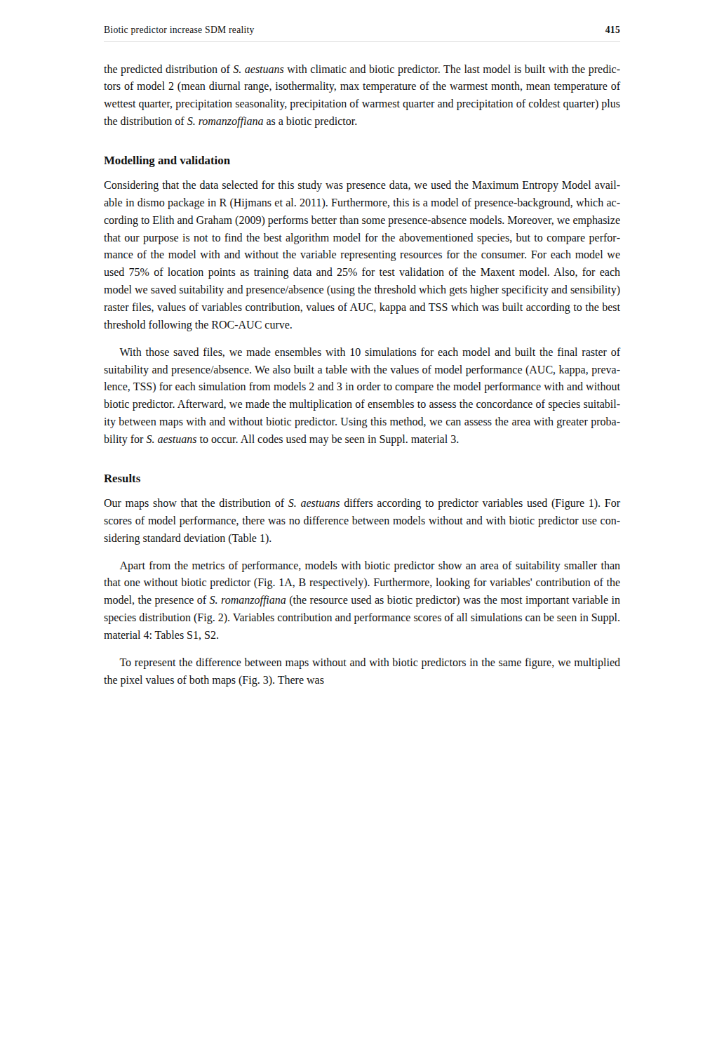Biotic predictor increase SDM reality 415
the predicted distribution of S. aestuans with climatic and biotic predictor. The last model is built with the predictors of model 2 (mean diurnal range, isothermality, max temperature of the warmest month, mean temperature of wettest quarter, precipitation seasonality, precipitation of warmest quarter and precipitation of coldest quarter) plus the distribution of S. romanzoffiana as a biotic predictor.
Modelling and validation
Considering that the data selected for this study was presence data, we used the Maximum Entropy Model available in dismo package in R (Hijmans et al. 2011). Furthermore, this is a model of presence-background, which according to Elith and Graham (2009) performs better than some presence-absence models. Moreover, we emphasize that our purpose is not to find the best algorithm model for the abovementioned species, but to compare performance of the model with and without the variable representing resources for the consumer. For each model we used 75% of location points as training data and 25% for test validation of the Maxent model. Also, for each model we saved suitability and presence/absence (using the threshold which gets higher specificity and sensibility) raster files, values of variables contribution, values of AUC, kappa and TSS which was built according to the best threshold following the ROC-AUC curve.
With those saved files, we made ensembles with 10 simulations for each model and built the final raster of suitability and presence/absence. We also built a table with the values of model performance (AUC, kappa, prevalence, TSS) for each simulation from models 2 and 3 in order to compare the model performance with and without biotic predictor. Afterward, we made the multiplication of ensembles to assess the concordance of species suitability between maps with and without biotic predictor. Using this method, we can assess the area with greater probability for S. aestuans to occur. All codes used may be seen in Suppl. material 3.
Results
Our maps show that the distribution of S. aestuans differs according to predictor variables used (Figure 1). For scores of model performance, there was no difference between models without and with biotic predictor use considering standard deviation (Table 1).
Apart from the metrics of performance, models with biotic predictor show an area of suitability smaller than that one without biotic predictor (Fig. 1A, B respectively). Furthermore, looking for variables' contribution of the model, the presence of S. romanzoffiana (the resource used as biotic predictor) was the most important variable in species distribution (Fig. 2). Variables contribution and performance scores of all simulations can be seen in Suppl. material 4: Tables S1, S2.
To represent the difference between maps without and with biotic predictors in the same figure, we multiplied the pixel values of both maps (Fig. 3). There was